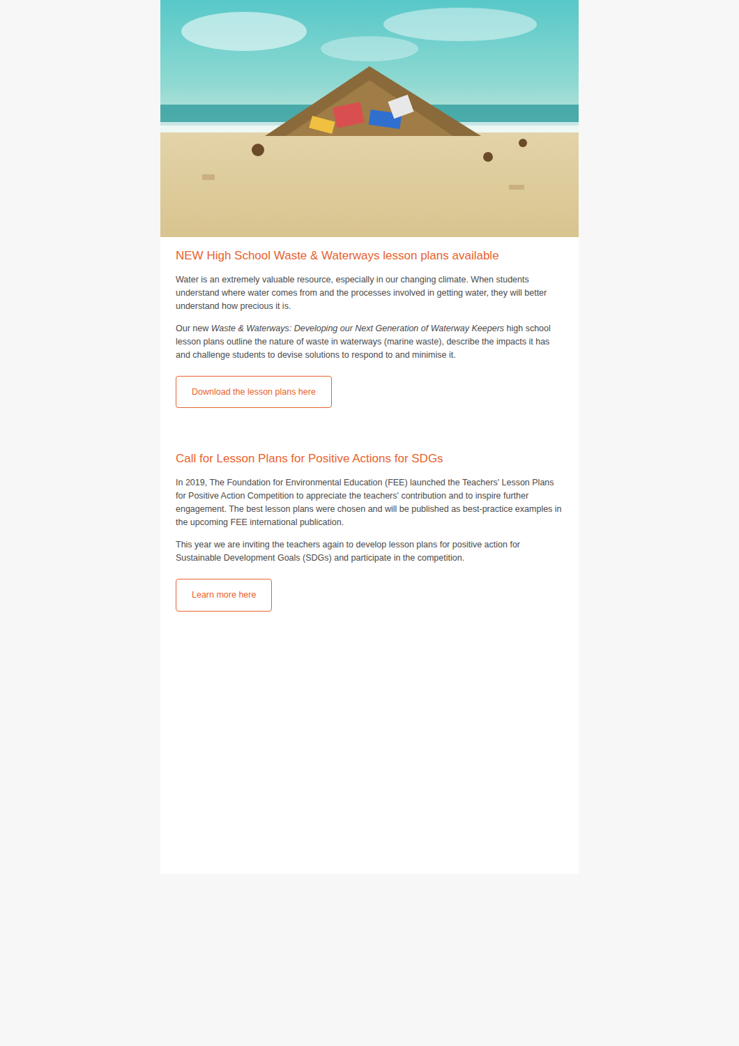NEW High School Waste & Waterways lesson plans available
Water is an extremely valuable resource, especially in our changing climate. When students understand where water comes from and the processes involved in getting water, they will better understand how precious it is.
Our new Waste & Waterways: Developing our Next Generation of Waterway Keepers high school lesson plans outline the nature of waste in waterways (marine waste), describe the impacts it has and challenge students to devise solutions to respond to and minimise it.
Download the lesson plans here
Call for Lesson Plans for Positive Actions for SDGs
In 2019, The Foundation for Environmental Education (FEE) launched the Teachers' Lesson Plans for Positive Action Competition to appreciate the teachers' contribution and to inspire further engagement. The best lesson plans were chosen and will be published as best-practice examples in the upcoming FEE international publication.
This year we are inviting the teachers again to develop lesson plans for positive action for Sustainable Development Goals (SDGs) and participate in the competition.
Learn more here